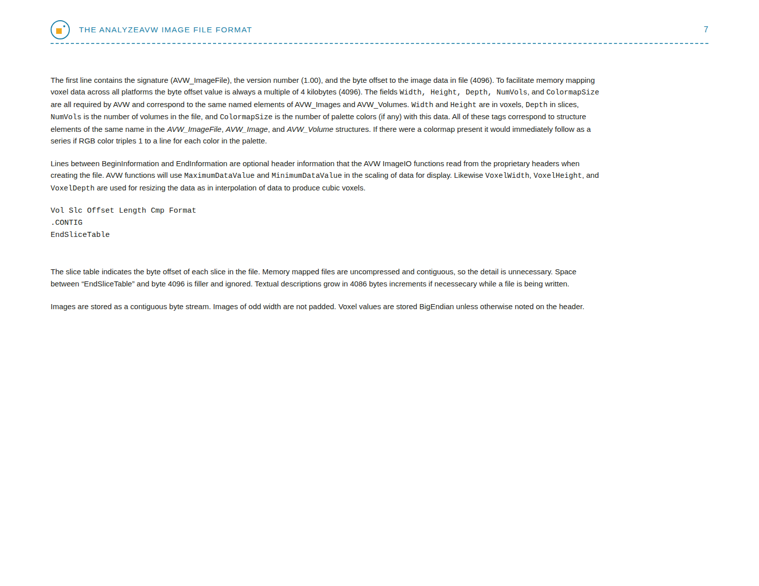The AnalyzeAVW Image File Format
7
The first line contains the signature (AVW_ImageFile), the version number (1.00), and the byte offset to the image data in file (4096). To facilitate memory mapping voxel data across all platforms the byte offset value is always a multiple of 4 kilobytes (4096). The fields Width, Height, Depth, NumVols, and ColormapSize are all required by AVW and correspond to the same named elements of AVW_Images and AVW_Volumes. Width and Height are in voxels, Depth in slices, NumVols is the number of volumes in the file, and ColormapSize is the number of palette colors (if any) with this data. All of these tags correspond to structure elements of the same name in the AVW_ImageFile, AVW_Image, and AVW_Volume structures. If there were a colormap present it would immediately follow as a series if RGB color triples 1 to a line for each color in the palette.
Lines between BeginInformation and EndInformation are optional header information that the AVW ImageIO functions read from the proprietary headers when creating the file. AVW functions will use MaximumDataValue and MinimumDataValue in the scaling of data for display. Likewise VoxelWidth, VoxelHeight, and VoxelDepth are used for resizing the data as in interpolation of data to produce cubic voxels.
Vol Slc Offset Length Cmp Format
.CONTIG
EndSliceTable
The slice table indicates the byte offset of each slice in the file. Memory mapped files are uncompressed and contiguous, so the detail is unnecessary. Space between “EndSliceTable” and byte 4096 is filler and ignored. Textual descriptions grow in 4086 bytes increments if necessecary while a file is being written.
Images are stored as a contiguous byte stream. Images of odd width are not padded. Voxel values are stored BigEndian unless otherwise noted on the header.